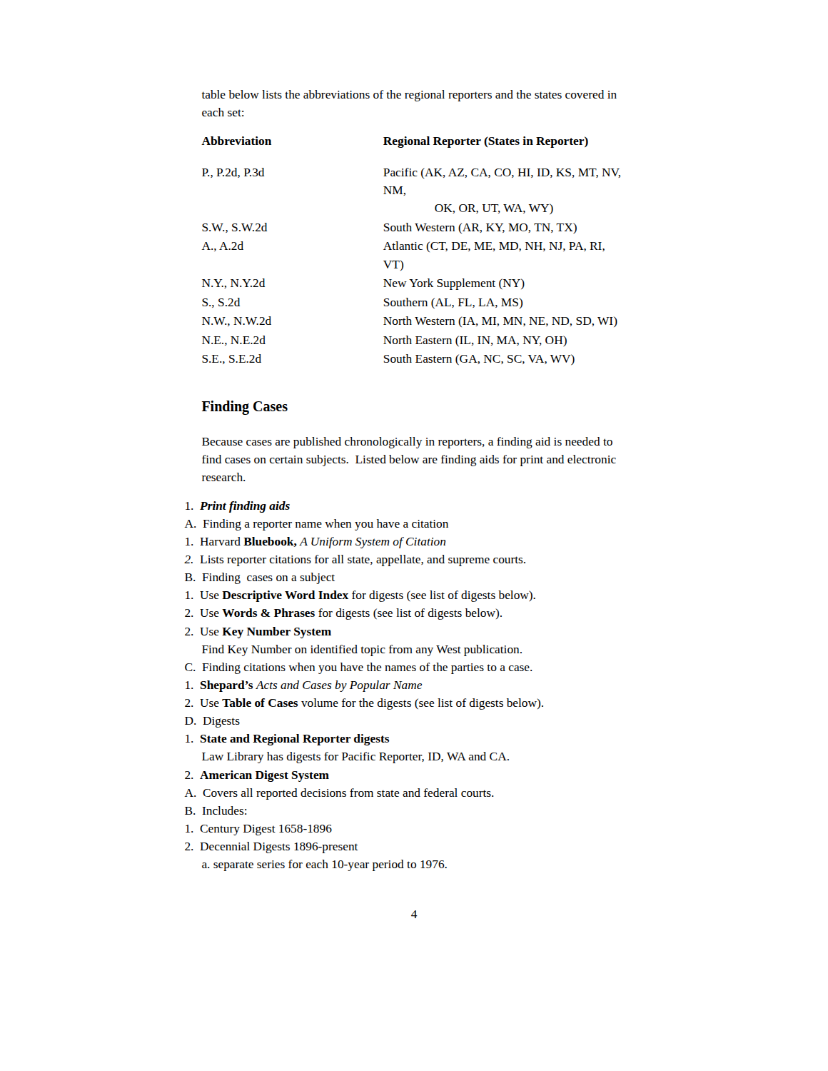table below lists the abbreviations of the regional reporters and the states covered in each set:
| Abbreviation | Regional Reporter (States in Reporter) |
| --- | --- |
| P., P.2d, P.3d | Pacific (AK, AZ, CA, CO, HI, ID, KS, MT, NV, NM, OK, OR, UT, WA, WY) |
| S.W., S.W.2d | South Western (AR, KY, MO, TN, TX) |
| A., A.2d | Atlantic (CT, DE, ME, MD, NH, NJ, PA, RI, VT) |
| N.Y., N.Y.2d | New York Supplement (NY) |
| S., S.2d | Southern (AL, FL, LA, MS) |
| N.W., N.W.2d | North Western (IA, MI, MN, NE, ND, SD, WI) |
| N.E., N.E.2d | North Eastern (IL, IN, MA, NY, OH) |
| S.E., S.E.2d | South Eastern (GA, NC, SC, VA, WV) |
Finding Cases
Because cases are published chronologically in reporters, a finding aid is needed to find cases on certain subjects. Listed below are finding aids for print and electronic research.
1. Print finding aids
A. Finding a reporter name when you have a citation
1. Harvard Bluebook, A Uniform System of Citation
2. Lists reporter citations for all state, appellate, and supreme courts.
B. Finding cases on a subject
1. Use Descriptive Word Index for digests (see list of digests below).
2. Use Words & Phrases for digests (see list of digests below).
2. Use Key Number System
Find Key Number on identified topic from any West publication.
C. Finding citations when you have the names of the parties to a case.
1. Shepard’s Acts and Cases by Popular Name
2. Use Table of Cases volume for the digests (see list of digests below).
D. Digests
1. State and Regional Reporter digests
Law Library has digests for Pacific Reporter, ID, WA and CA.
2. American Digest System
A. Covers all reported decisions from state and federal courts.
B. Includes:
1. Century Digest 1658-1896
2. Decennial Digests 1896-present
a. separate series for each 10-year period to 1976.
4